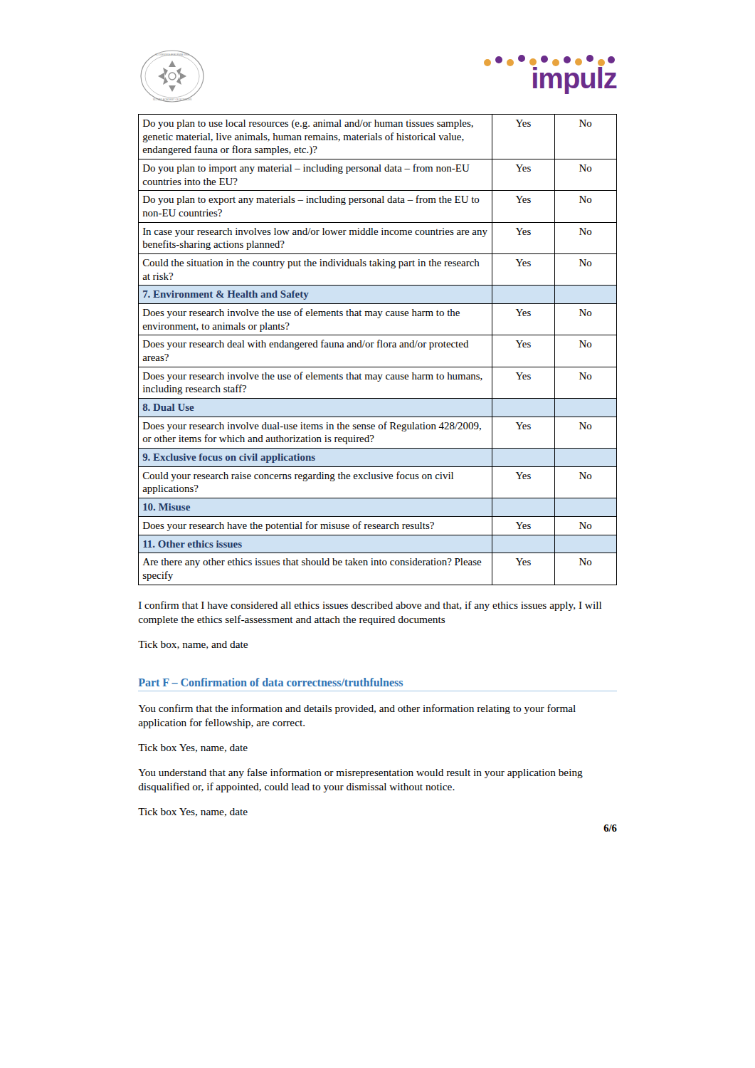SLOVENSKÁ AKADÉMIA VIED SLOVAK ACADEMY OF SCIENCES
impulz
| Do you plan to use local resources (e.g. animal and/or human tissues samples, genetic material, live animals, human remains, materials of historical value, endangered fauna or flora samples, etc.)? | Yes | No |
| Do you plan to import any material – including personal data – from non-EU countries into the EU? | Yes | No |
| Do you plan to export any materials – including personal data – from the EU to non-EU countries? | Yes | No |
| In case your research involves low and/or lower middle income countries are any benefits-sharing actions planned? | Yes | No |
| Could the situation in the country put the individuals taking part in the research at risk? | Yes | No |
| 7. Environment & Health and Safety | | |
| Does your research involve the use of elements that may cause harm to the environment, to animals or plants? | Yes | No |
| Does your research deal with endangered fauna and/or flora and/or protected areas? | Yes | No |
| Does your research involve the use of elements that may cause harm to humans, including research staff? | Yes | No |
| 8. Dual Use | | |
| Does your research involve dual-use items in the sense of Regulation 428/2009, or other items for which and authorization is required? | Yes | No |
| 9. Exclusive focus on civil applications | | |
| Could your research raise concerns regarding the exclusive focus on civil applications? | Yes | No |
| 10. Misuse | | |
| Does your research have the potential for misuse of research results? | Yes | No |
| 11. Other ethics issues | | |
| Are there any other ethics issues that should be taken into consideration? Please specify | Yes | No |
I confirm that I have considered all ethics issues described above and that, if any ethics issues apply, I will complete the ethics self-assessment and attach the required documents
Tick box, name, and date
Part F – Confirmation of data correctness/truthfulness
You confirm that the information and details provided, and other information relating to your formal application for fellowship, are correct.
Tick box Yes, name, date
You understand that any false information or misrepresentation would result in your application being disqualified or, if appointed, could lead to your dismissal without notice.
Tick box Yes, name, date
6/6